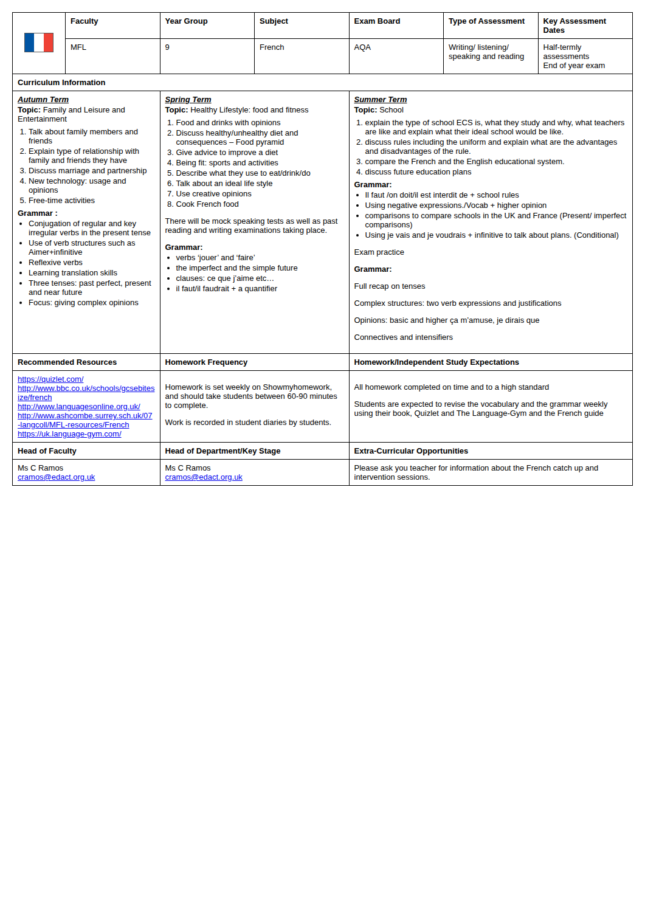| | Faculty | Year Group | Subject | Exam Board | Type of Assessment | Key Assessment Dates |
| MFL | 9 | French | AQA | Writing/ listening/ speaking and reading | Half-termly assessments End of year exam |
| Curriculum Information |
| Autumn Term Topic: Family and Leisure and Entertainment Talk about family members and friends Explain type of relationship with family and friends they have Discuss marriage and partnership New technology: usage and opinions Free-time activities Grammar : Conjugation of regular and key irregular verbs in the present tense Use of verb structures such as Aimer+infinitive Reflexive verbs Learning translation skills Three tenses: past perfect, present and near future Focus: giving complex opinions | Spring Term Topic: Healthy Lifestyle: food and fitness Food and drinks with opinions Discuss healthy/unhealthy diet and consequences – Food pyramid Give advice to improve a diet Being fit: sports and activities Describe what they use to eat/drink/do Talk about an ideal life style Use creative opinions Cook French food There will be mock speaking tests as well as past reading and writing examinations taking place. Grammar: verbs ‘jouer’ and ‘faire’ the imperfect and the simple future clauses: ce que j’aime etc… il faut/il faudrait + a quantifier | Summer Term Topic: School explain the type of school ECS is, what they study and why, what teachers are like and explain what their ideal school would be like. discuss rules including the uniform and explain what are the advantages and disadvantages of the rule. compare the French and the English educational system. discuss future education plans Grammar: Il faut /on doit/il est interdit de + school rules Using negative expressions./Vocab + higher opinion comparisons to compare schools in the UK and France (Present/ imperfect comparisons) Using je vais and je voudrais + infinitive to talk about plans. (Conditional) Exam practice Grammar: Full recap on tenses Complex structures: two verb expressions and justifications Opinions: basic and higher ça m’amuse, je dirais que Connectives and intensifiers |
| Recommended Resources | Homework Frequency | Homework/Independent Study Expectations |
| https://quizlet.com/ http://www.bbc.co.uk/schools/gcsebitesize/french http://www.languagesonline.org.uk/ http://www.ashcombe.surrey.sch.uk/07-langcoll/MFL-resources/French https://uk.language-gym.com/ | Homework is set weekly on Showmyhomework, and should take students between 60-90 minutes to complete. Work is recorded in student diaries by students. | All homework completed on time and to a high standard Students are expected to revise the vocabulary and the grammar weekly using their book, Quizlet and The Language-Gym and the French guide |
| Head of Faculty | Head of Department/Key Stage | Extra-Curricular Opportunities |
| Ms C Ramos cramos@edact.org.uk | Ms C Ramos cramos@edact.org.uk | Please ask you teacher for information about the French catch up and intervention sessions. |